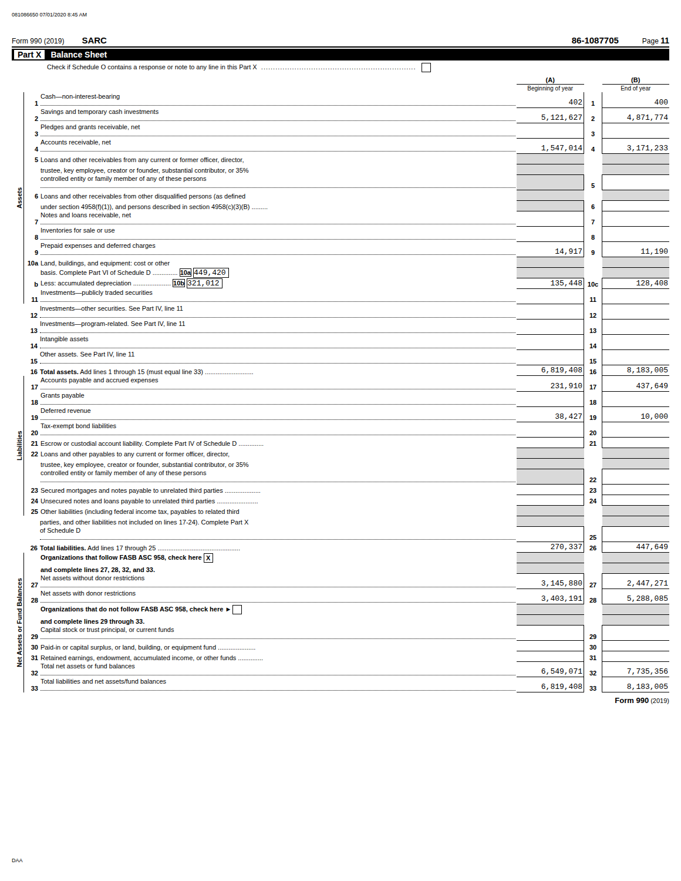081086650 07/01/2020 8:45 AM
Form 990 (2019)
SARC
86-1087705
Page 11
Part X Balance Sheet
Check if Schedule O contains a response or note to any line in this Part X .................................................................
| | | | (A) | | (B) |
| Beginning of year | End of year |
| Assets | 1 | Cash—non-interest-bearing | 402 | 1 | 400 |
| 2 | Savings and temporary cash investments | 5,121,627 | 2 | 4,871,774 |
| 3 | Pledges and grants receivable, net | | 3 | |
| 4 | Accounts receivable, net | 1,547,014 | 4 | 3,171,233 |
| 5 | Loans and other receivables from any current or former officer, director, | | | |
| | trustee, key employee, creator or founder, substantial contributor, or 35% | | | |
| | controlled entity or family member of any of these persons | | 5 | |
| 6 | Loans and other receivables from other disqualified persons (as defined | | | |
| | under section 4958(f)(1)), and persons described in section 4958(c)(3)(B) ......... | | 6 | |
| 7 | Notes and loans receivable, net | | 7 | |
| 8 | Inventories for sale or use | | 8 | |
| 9 | Prepaid expenses and deferred charges | 14,917 | 9 | 11,190 |
| 10a | Land, buildings, and equipment: cost or other | | | |
| | basis. Complete Part VI of Schedule D .............. 10a 449,420 | | | |
| b | Less: accumulated depreciation ..................... 10b 321,012 | 135,448 | 10c | 128,408 |
| 11 | Investments—publicly traded securities | | 11 | |
| | 12 | Investments—other securities. See Part IV, line 11 | | 12 | |
| | 13 | Investments—program-related. See Part IV, line 11 | | 13 | |
| | 14 | Intangible assets | | 14 | |
| | 15 | Other assets. See Part IV, line 11 | | 15 | |
| | 16 | Total assets. Add lines 1 through 15 (must equal line 33) ........................... | 6,819,408 | 16 | 8,183,005 |
| Liabilities | 17 | Accounts payable and accrued expenses | 231,910 | 17 | 437,649 |
| 18 | Grants payable | | 18 | |
| 19 | Deferred revenue | 38,427 | 19 | 10,000 |
| 20 | Tax-exempt bond liabilities | | 20 | |
| 21 | Escrow or custodial account liability. Complete Part IV of Schedule D .............. | | 21 | |
| 22 | Loans and other payables to any current or former officer, director, | | | |
| | trustee, key employee, creator or founder, substantial contributor, or 35% | | | |
| | controlled entity or family member of any of these persons | | 22 | |
| 23 | Secured mortgages and notes payable to unrelated third parties .................... | | 23 | |
| 24 | Unsecured notes and loans payable to unrelated third parties ....................... | | 24 | |
| 25 | Other liabilities (including federal income tax, payables to related third | | | |
| | | parties, and other liabilities not included on lines 17-24). Complete Part X | | | |
| | | of Schedule D | | 25 | |
| | 26 | Total liabilities. Add lines 17 through 25 .............................................. | 270,337 | 26 | 447,649 |
| Net Assets or Fund Balances | | Organizations that follow FASB ASC 958, check here X | | | |
| | and complete lines 27, 28, 32, and 33. | | | |
| 27 | Net assets without donor restrictions | 3,145,880 | 27 | 2,447,271 |
| 28 | Net assets with donor restrictions | 3,403,191 | 28 | 5,288,085 |
| | Organizations that do not follow FASB ASC 958, check here ► | | | |
| | and complete lines 29 through 33. | | | |
| 29 | Capital stock or trust principal, or current funds | | 29 | |
| 30 | Paid-in or capital surplus, or land, building, or equipment fund ..................... | | 30 | |
| 31 | Retained earnings, endowment, accumulated income, or other funds .............. | | 31 | |
| 32 | Total net assets or fund balances | 6,549,071 | 32 | 7,735,356 |
| 33 | Total liabilities and net assets/fund balances | 6,819,408 | 33 | 8,183,005 |
Form 990 (2019)
DAA